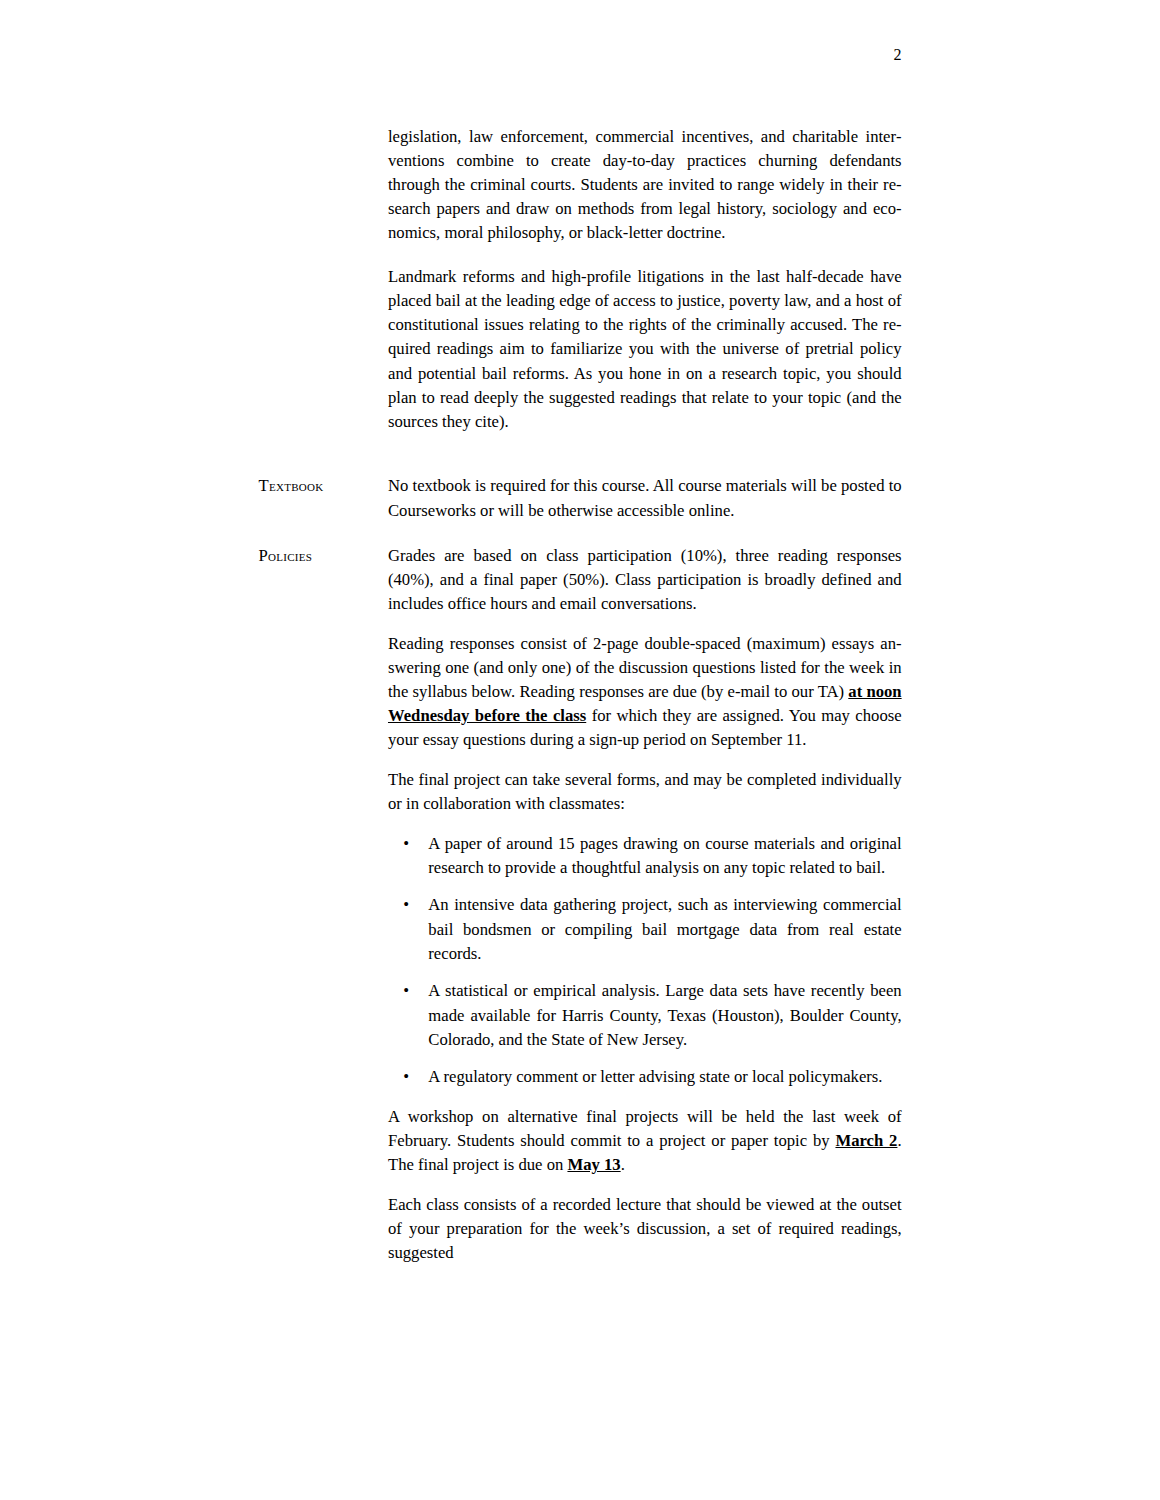2
legislation, law enforcement, commercial incentives, and charitable interventions combine to create day-to-day practices churning defendants through the criminal courts. Students are invited to range widely in their research papers and draw on methods from legal history, sociology and economics, moral philosophy, or black-letter doctrine.
Landmark reforms and high-profile litigations in the last half-decade have placed bail at the leading edge of access to justice, poverty law, and a host of constitutional issues relating to the rights of the criminally accused. The required readings aim to familiarize you with the universe of pretrial policy and potential bail reforms. As you hone in on a research topic, you should plan to read deeply the suggested readings that relate to your topic (and the sources they cite).
Textbook
No textbook is required for this course. All course materials will be posted to Courseworks or will be otherwise accessible online.
Policies
Grades are based on class participation (10%), three reading responses (40%), and a final paper (50%). Class participation is broadly defined and includes office hours and email conversations.
Reading responses consist of 2-page double-spaced (maximum) essays answering one (and only one) of the discussion questions listed for the week in the syllabus below. Reading responses are due (by e-mail to our TA) at noon Wednesday before the class for which they are assigned. You may choose your essay questions during a sign-up period on September 11.
The final project can take several forms, and may be completed individually or in collaboration with classmates:
A paper of around 15 pages drawing on course materials and original research to provide a thoughtful analysis on any topic related to bail.
An intensive data gathering project, such as interviewing commercial bail bondsmen or compiling bail mortgage data from real estate records.
A statistical or empirical analysis. Large data sets have recently been made available for Harris County, Texas (Houston), Boulder County, Colorado, and the State of New Jersey.
A regulatory comment or letter advising state or local policymakers.
A workshop on alternative final projects will be held the last week of February. Students should commit to a project or paper topic by March 2. The final project is due on May 13.
Each class consists of a recorded lecture that should be viewed at the outset of your preparation for the week’s discussion, a set of required readings, suggested